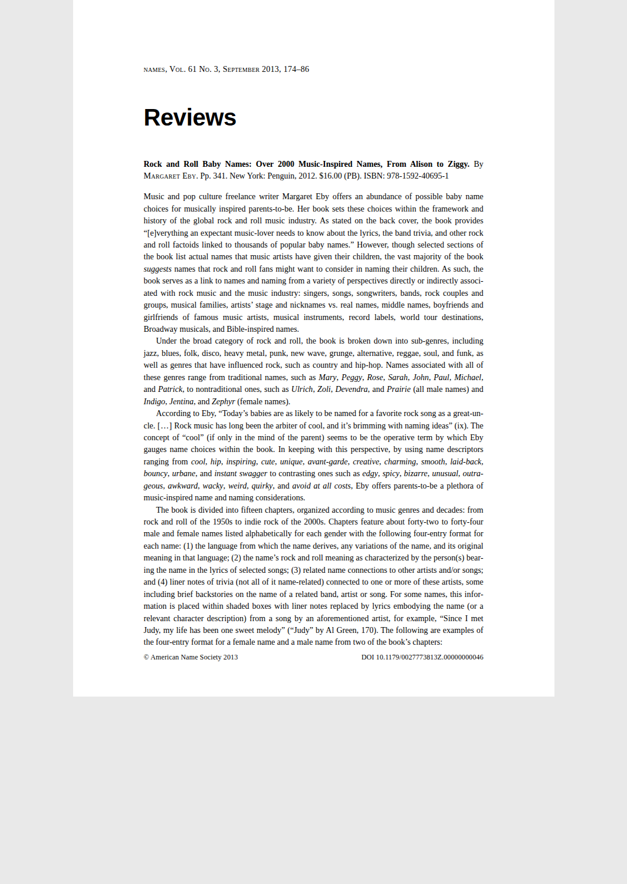names, Vol. 61 No. 3, September 2013, 174–86
Reviews
Rock and Roll Baby Names: Over 2000 Music-Inspired Names, From Alison to Ziggy. By Margaret Eby. Pp. 341. New York: Penguin, 2012. $16.00 (PB). ISBN: 978-1592-40695-1
Music and pop culture freelance writer Margaret Eby offers an abundance of possible baby name choices for musically inspired parents-to-be. Her book sets these choices within the framework and history of the global rock and roll music industry. As stated on the back cover, the book provides “[e]verything an expectant music-lover needs to know about the lyrics, the band trivia, and other rock and roll factoids linked to thousands of popular baby names.” However, though selected sections of the book list actual names that music artists have given their children, the vast majority of the book suggests names that rock and roll fans might want to consider in naming their children. As such, the book serves as a link to names and naming from a variety of perspectives directly or indirectly associated with rock music and the music industry: singers, songs, songwriters, bands, rock couples and groups, musical families, artists’ stage and nicknames vs. real names, middle names, boyfriends and girlfriends of famous music artists, musical instruments, record labels, world tour destinations, Broadway musicals, and Bible-inspired names.
Under the broad category of rock and roll, the book is broken down into sub-genres, including jazz, blues, folk, disco, heavy metal, punk, new wave, grunge, alternative, reggae, soul, and funk, as well as genres that have influenced rock, such as country and hip-hop. Names associated with all of these genres range from traditional names, such as Mary, Peggy, Rose, Sarah, John, Paul, Michael, and Patrick, to nontraditional ones, such as Ulrich, Zoli, Devendra, and Prairie (all male names) and Indigo, Jentina, and Zephyr (female names).
According to Eby, “Today’s babies are as likely to be named for a favorite rock song as a great-uncle. [ . . . ] Rock music has long been the arbiter of cool, and it’s brimming with naming ideas” (ix). The concept of “cool” (if only in the mind of the parent) seems to be the operative term by which Eby gauges name choices within the book. In keeping with this perspective, by using name descriptors ranging from cool, hip, inspiring, cute, unique, avant-garde, creative, charming, smooth, laid-back, bouncy, urbane, and instant swagger to contrasting ones such as edgy, spicy, bizarre, unusual, outrageous, awkward, wacky, weird, quirky, and avoid at all costs, Eby offers parents-to-be a plethora of music-inspired name and naming considerations.
The book is divided into fifteen chapters, organized according to music genres and decades: from rock and roll of the 1950s to indie rock of the 2000s. Chapters feature about forty-two to forty-four male and female names listed alphabetically for each gender with the following four-entry format for each name: (1) the language from which the name derives, any variations of the name, and its original meaning in that language; (2) the name’s rock and roll meaning as characterized by the person(s) bearing the name in the lyrics of selected songs; (3) related name connections to other artists and/or songs; and (4) liner notes of trivia (not all of it name-related) connected to one or more of these artists, some including brief backstories on the name of a related band, artist or song. For some names, this information is placed within shaded boxes with liner notes replaced by lyrics embodying the name (or a relevant character description) from a song by an aforementioned artist, for example, “Since I met Judy, my life has been one sweet melody” (“Judy” by Al Green, 170). The following are examples of the four-entry format for a female name and a male name from two of the book’s chapters:
© American Name Society 2013 DOI 10.1179/0027773813Z.00000000046